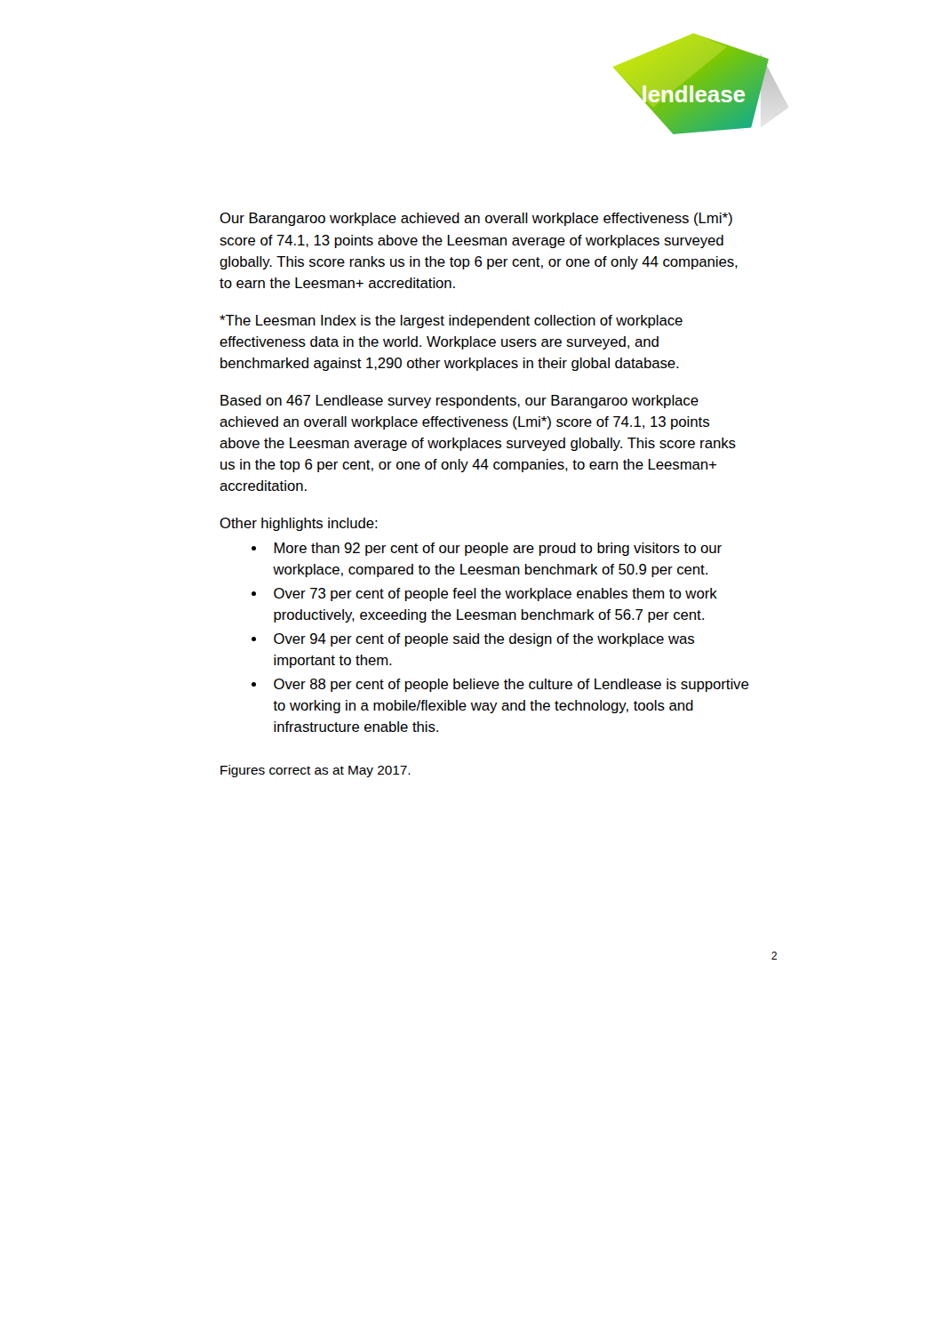lendlease
Our Barangaroo workplace achieved an overall workplace effectiveness (Lmi*) score of 74.1, 13 points above the Leesman average of workplaces surveyed globally. This score ranks us in the top 6 per cent, or one of only 44 companies, to earn the Leesman+ accreditation.
*The Leesman Index is the largest independent collection of workplace effectiveness data in the world. Workplace users are surveyed, and benchmarked against 1,290 other workplaces in their global database.
Based on 467 Lendlease survey respondents, our Barangaroo workplace achieved an overall workplace effectiveness (Lmi*) score of 74.1, 13 points above the Leesman average of workplaces surveyed globally. This score ranks us in the top 6 per cent, or one of only 44 companies, to earn the Leesman+ accreditation.
Other highlights include:
More than 92 per cent of our people are proud to bring visitors to our workplace, compared to the Leesman benchmark of 50.9 per cent.
Over 73 per cent of people feel the workplace enables them to work productively, exceeding the Leesman benchmark of 56.7 per cent.
Over 94 per cent of people said the design of the workplace was important to them.
Over 88 per cent of people believe the culture of Lendlease is supportive to working in a mobile/flexible way and the technology, tools and infrastructure enable this.
Figures correct as at May 2017.
2